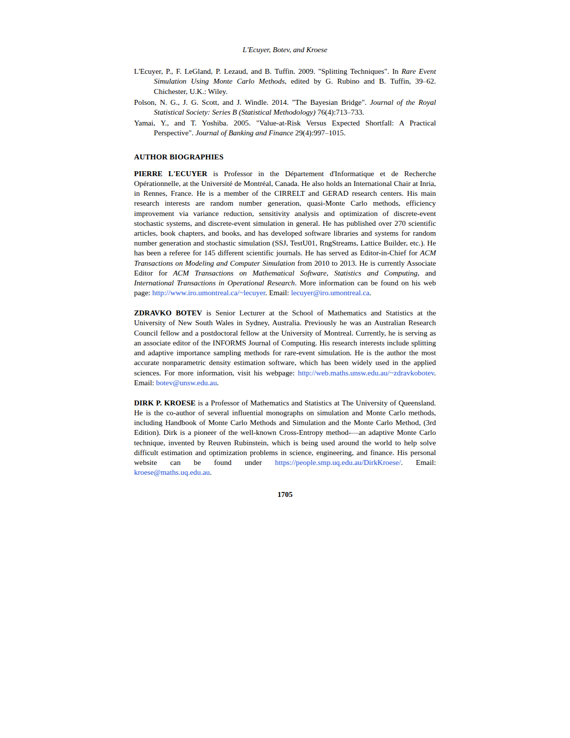L'Ecuyer, Botev, and Kroese
L'Ecuyer, P., F. LeGland, P. Lezaud, and B. Tuffin. 2009. "Splitting Techniques". In Rare Event Simulation Using Monte Carlo Methods, edited by G. Rubino and B. Tuffin, 39–62. Chichester, U.K.: Wiley.
Polson, N. G., J. G. Scott, and J. Windle. 2014. "The Bayesian Bridge". Journal of the Royal Statistical Society: Series B (Statistical Methodology) 76(4):713–733.
Yamai, Y., and T. Yoshiba. 2005. "Value-at-Risk Versus Expected Shortfall: A Practical Perspective". Journal of Banking and Finance 29(4):997–1015.
AUTHOR BIOGRAPHIES
PIERRE L'ECUYER is Professor in the Département d'Informatique et de Recherche Opérationnelle, at the Université de Montréal, Canada. He also holds an International Chair at Inria, in Rennes, France. He is a member of the CIRRELT and GERAD research centers. His main research interests are random number generation, quasi-Monte Carlo methods, efficiency improvement via variance reduction, sensitivity analysis and optimization of discrete-event stochastic systems, and discrete-event simulation in general. He has published over 270 scientific articles, book chapters, and books, and has developed software libraries and systems for random number generation and stochastic simulation (SSJ, TestU01, RngStreams, Lattice Builder, etc.). He has been a referee for 145 different scientific journals. He has served as Editor-in-Chief for ACM Transactions on Modeling and Computer Simulation from 2010 to 2013. He is currently Associate Editor for ACM Transactions on Mathematical Software, Statistics and Computing, and International Transactions in Operational Research. More information can be found on his web page: http://www.iro.umontreal.ca/~lecuyer. Email: lecuyer@iro.umontreal.ca.
ZDRAVKO BOTEV is Senior Lecturer at the School of Mathematics and Statistics at the University of New South Wales in Sydney, Australia. Previously he was an Australian Research Council fellow and a postdoctoral fellow at the University of Montreal. Currently, he is serving as an associate editor of the INFORMS Journal of Computing. His research interests include splitting and adaptive importance sampling methods for rare-event simulation. He is the author the most accurate nonparametric density estimation software, which has been widely used in the applied sciences. For more information, visit his webpage: http://web.maths.unsw.edu.au/~zdravkobotev. Email: botev@unsw.edu.au.
DIRK P. KROESE is a Professor of Mathematics and Statistics at The University of Queensland. He is the co-author of several influential monographs on simulation and Monte Carlo methods, including Handbook of Monte Carlo Methods and Simulation and the Monte Carlo Method, (3rd Edition). Dirk is a pioneer of the well-known Cross-Entropy method-—an adaptive Monte Carlo technique, invented by Reuven Rubinstein, which is being used around the world to help solve difficult estimation and optimization problems in science, engineering, and finance. His personal website can be found under https://people.smp.uq.edu.au/DirkKroese/. Email: kroese@maths.uq.edu.au.
1705